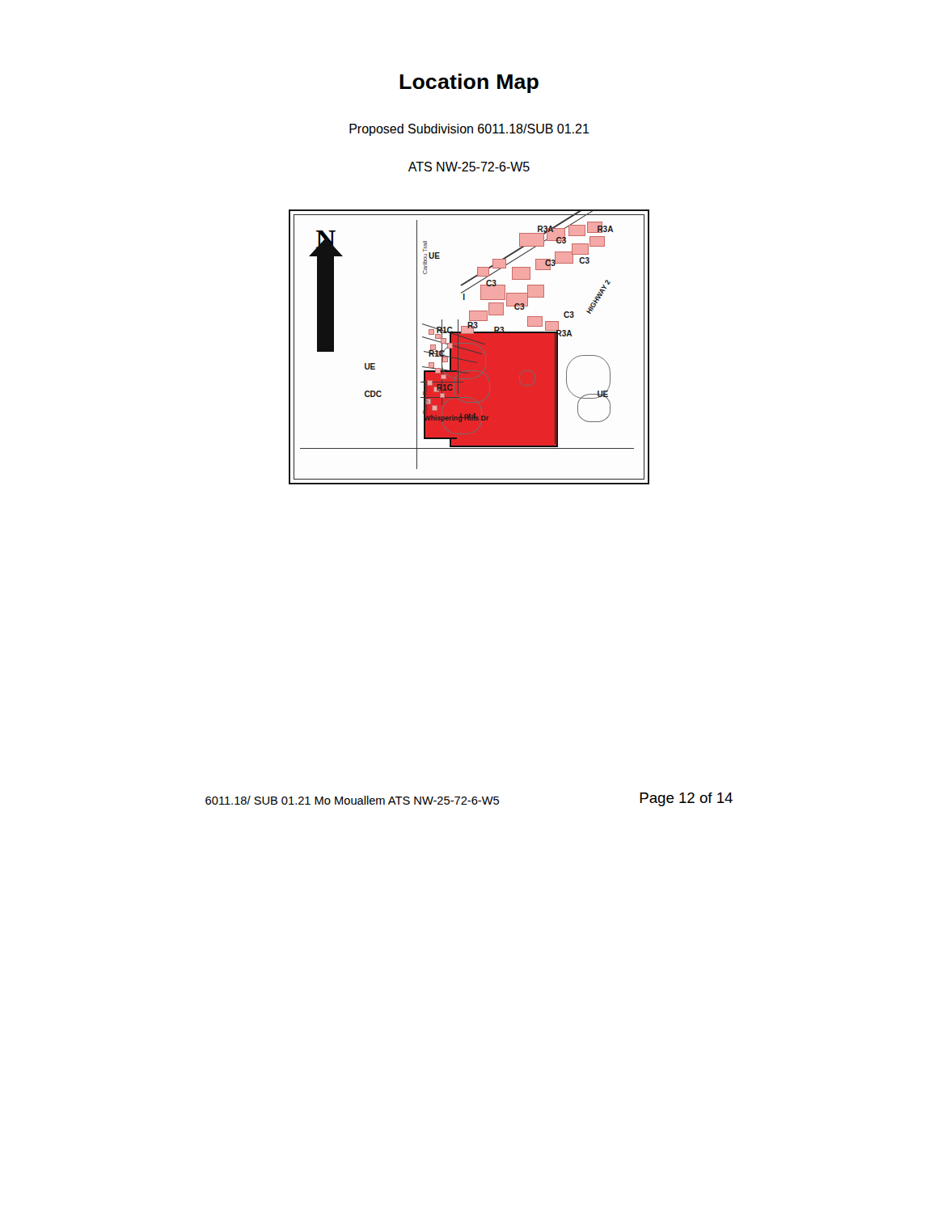Location Map
Proposed Subdivision 6011.18/SUB 01.21
ATS NW-25-72-6-W5
N
UE
UE
UE
CDC
R1C
R1C
R1C
R3
R3
R3A
C3
C3
C3
C3
C3
C3
R3A
R3A
I
HIGHWAY 2
Caribou Trail
Range Road
Whispering Hills Dr
Lot 1
6011.18/ SUB 01.21 Mo Mouallem ATS NW-25-72-6-W5
Page 12 of 14